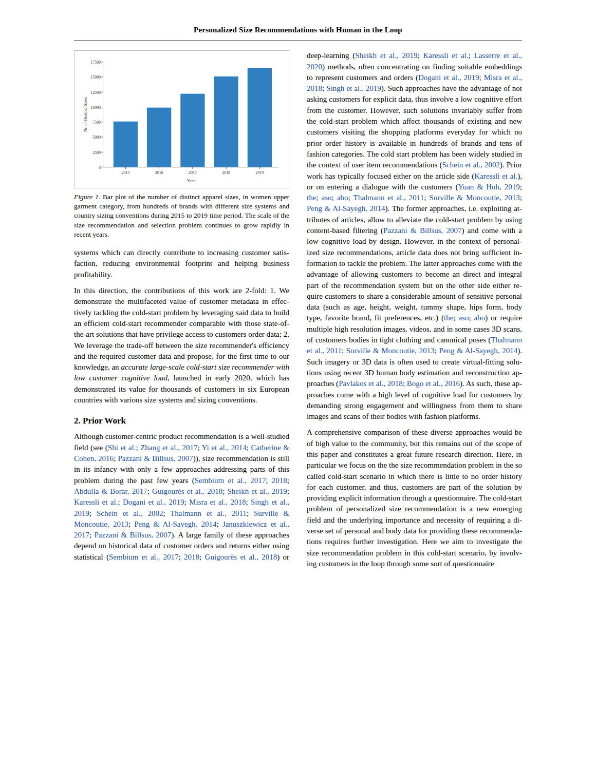Personalized Size Recommendations with Human in the Loop
17500 15000 12500 10000 7500 5000 2500 0 2015 2016 2017 2018 2019 Year Nr. of Distinct Sizes
Figure 1. Bar plot of the number of distinct apparel sizes, in women upper garment category, from hundreds of brands with different size systems and country sizing conventions during 2015 to 2019 time period. The scale of the size recommendation and selection problem continues to grow rapidly in recent years.
systems which can directly contribute to increasing customer satisfaction, reducing environmental footprint and helping business profitability.
In this direction, the contributions of this work are 2-fold: 1. We demonstrate the multifaceted value of customer metadata in effectively tackling the cold-start problem by leveraging said data to build an efficient cold-start recommender comparable with those state-of-the-art solutions that have privilege access to customers order data; 2. We leverage the trade-off between the size recommender's efficiency and the required customer data and propose, for the first time to our knowledge, an accurate large-scale cold-start size recommender with low customer cognitive load, launched in early 2020, which has demonstrated its value for thousands of customers in six European countries with various size systems and sizing conventions.
2. Prior Work
Although customer-centric product recommendation is a well-studied field (see (Shi et al.; Zhang et al., 2017; Yi et al., 2014; Catherine & Cohen, 2016; Pazzani & Billsus, 2007)), size recommendation is still in its infancy with only a few approaches addressing parts of this problem during the past few years (Sembium et al., 2017; 2018; Abdulla & Borar, 2017; Guigourès et al., 2018; Sheikh et al., 2019; Karessli et al.; Dogani et al., 2019; Misra et al., 2018; Singh et al., 2019; Schein et al., 2002; Thalmann et al., 2011; Surville & Moncoutie, 2013; Peng & Al-Sayegh, 2014; Januszkiewicz et al., 2017; Pazzani & Billsus, 2007). A large family of these approaches depend on historical data of customer orders and returns either using statistical (Sembium et al., 2017; 2018; Guigourès et al., 2018) or deep-learning (Sheikh et al., 2019; Karessli et al.; Lasserre et al., 2020) methods, often concentrating on finding suitable embeddings to represent customers and orders (Dogani et al., 2019; Misra et al., 2018; Singh et al., 2019). Such approaches have the advantage of not asking customers for explicit data, thus involve a low cognitive effort from the customer. However, such solutions invariably suffer from the cold-start problem which affect thousands of existing and new customers visiting the shopping platforms everyday for which no prior order history is available in hundreds of brands and tens of fashion categories. The cold start problem has been widely studied in the context of user item recommendations (Schein et al., 2002). Prior work has typically focused either on the article side (Karessli et al.), or on entering a dialogue with the customers (Yuan & Huh, 2019; the; aso; abo; Thalmann et al., 2011; Surville & Moncoutie, 2013; Peng & Al-Sayegh, 2014). The former approaches, i.e. exploiting attributes of articles, allow to alleviate the cold-start problem by using content-based filtering (Pazzani & Billsus, 2007) and come with a low cognitive load by design. However, in the context of personalized size recommendations, article data does not bring sufficient information to tackle the problem. The latter approaches come with the advantage of allowing customers to become an direct and integral part of the recommendation system but on the other side either require customers to share a considerable amount of sensitive personal data (such as age, height, weight, tummy shape, hips form, body type, favorite brand, fit preferences, etc.) (the; aso; abo) or require multiple high resolution images, videos, and in some cases 3D scans, of customers bodies in tight clothing and canonical poses (Thalmann et al., 2011; Surville & Moncoutie, 2013; Peng & Al-Sayegh, 2014). Such imagery or 3D data is often used to create virtual-fitting solutions using recent 3D human body estimation and reconstruction approaches (Pavlakos et al., 2018; Bogo et al., 2016). As such, these approaches come with a high level of cognitive load for customers by demanding strong engagement and willingness from them to share images and scans of their bodies with fashion platforms.
A comprehensive comparison of these diverse approaches would be of high value to the community, but this remains out of the scope of this paper and constitutes a great future research direction. Here, in particular we focus on the the size recommendation problem in the so called cold-start scenario in which there is little to no order history for each customer, and thus, customers are part of the solution by providing explicit information through a questionnaire. The cold-start problem of personalized size recommendation is a new emerging field and the underlying importance and necessity of requiring a diverse set of personal and body data for providing these recommendations requires further investigation. Here we aim to investigate the size recommendation problem in this cold-start scenario, by involving customers in the loop through some sort of questionnaire